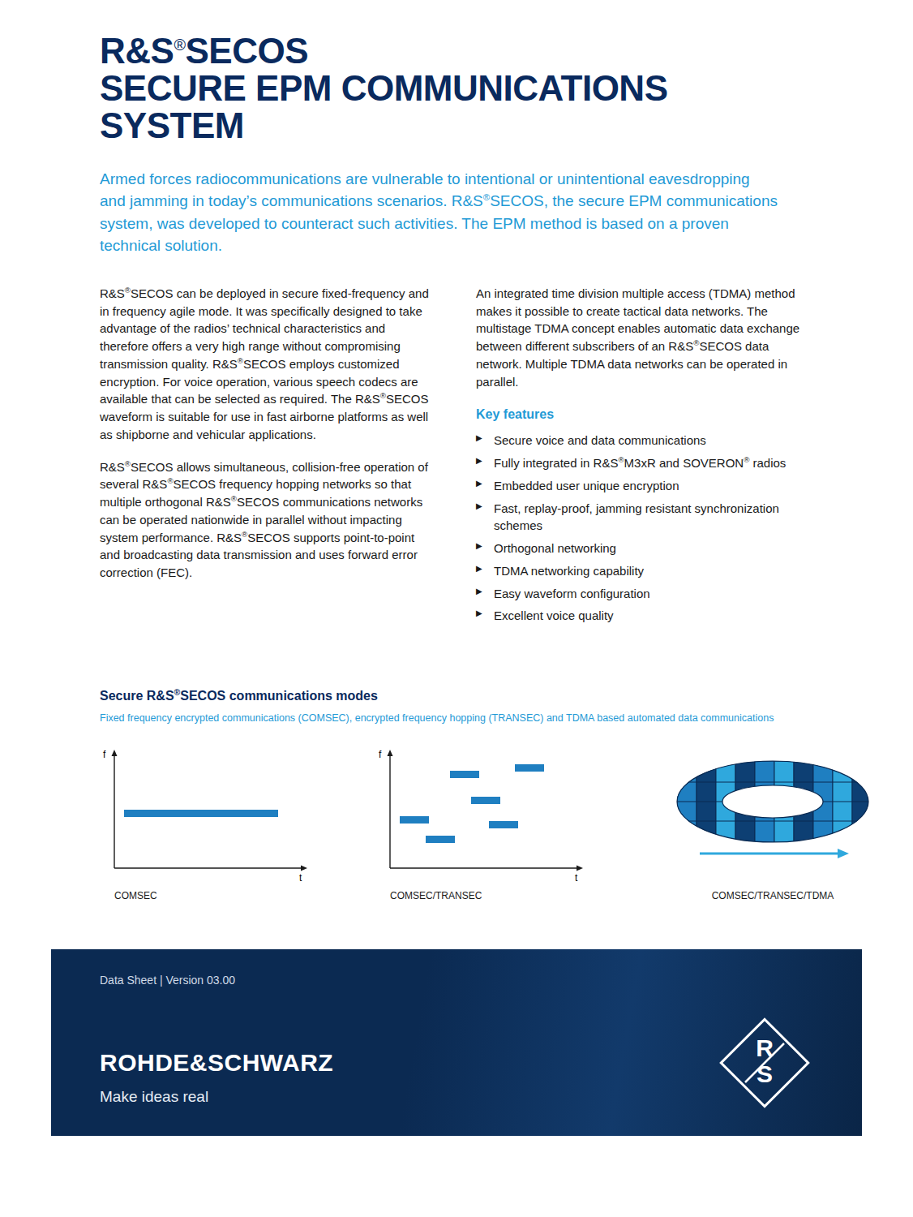R&S®SECOSSECURE EPM COMMUNICATIONS SYSTEM
Armed forces radiocommunications are vulnerable to intentional or unintentional eavesdropping and jamming in today’s communications scenarios. R&S®SECOS, the secure EPM communications system, was developed to counteract such activities. The EPM method is based on a proven technical solution.
R&S®SECOS can be deployed in secure fixed-frequency and in frequency agile mode. It was specifically designed to take advantage of the radios’ technical characteristics and therefore offers a very high range without compromising transmission quality. R&S®SECOS employs customized encryption. For voice operation, various speech codecs are available that can be selected as required. The R&S®SECOS waveform is suitable for use in fast airborne platforms as well as shipborne and vehicular applications.
R&S®SECOS allows simultaneous, collision-free operation of several R&S®SECOS frequency hopping networks so that multiple orthogonal R&S®SECOS communications networks can be operated nationwide in parallel without impacting system performance. R&S®SECOS supports point-to-point and broadcasting data transmission and uses forward error correction (FEC).
An integrated time division multiple access (TDMA) method makes it possible to create tactical data networks. The multistage TDMA concept enables automatic data exchange between different subscribers of an R&S®SECOS data network. Multiple TDMA data networks can be operated in parallel.
Key features
Secure voice and data communications
Fully integrated in R&S®M3xR and SOVERON® radios
Embedded user unique encryption
Fast, replay-proof, jamming resistant synchronization schemes
Orthogonal networking
TDMA networking capability
Easy waveform configuration
Excellent voice quality
Secure R&S®SECOS communications modes
Fixed frequency encrypted communications (COMSEC), encrypted frequency hopping (TRANSEC) and TDMA based automated data communications
f t
COMSEC
f t
COMSEC/TRANSEC
COMSEC/TRANSEC/TDMA
Data Sheet | Version 03.00
ROHDE&SCHWARZ
Make ideas real
R S